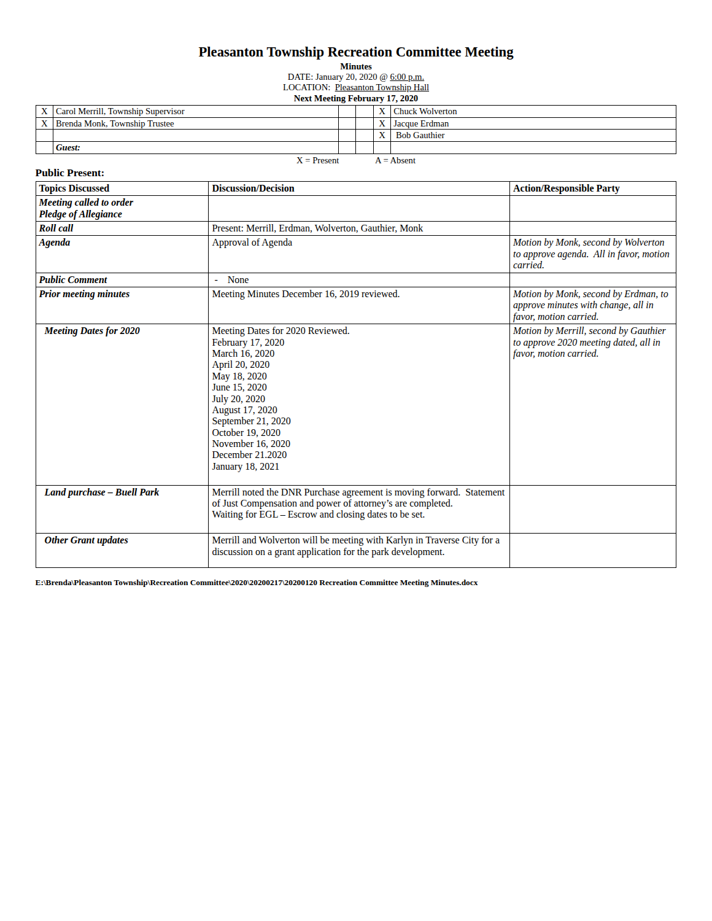Pleasanton Township Recreation Committee Meeting
Minutes
DATE: January 20, 2020 @ 6:00 p.m.
LOCATION: Pleasanton Township Hall
Next Meeting February 17, 2020
| X | Carol Merrill, Township Supervisor | | | X | Chuck Wolverton |
| X | Brenda Monk, Township Trustee | | | X | Jacque Erdman |
| | | | | X | Bob Gauthier |
| | Guest: | | | | |
X = Present A = Absent
Public Present:
| Topics Discussed | Discussion/Decision | Action/Responsible Party |
| --- | --- | --- |
| Meeting called to order Pledge of Allegiance | | |
| Roll call | Present: Merrill, Erdman, Wolverton, Gauthier, Monk | |
| Agenda | Approval of Agenda | Motion by Monk, second by Wolverton to approve agenda. All in favor, motion carried. |
| Public Comment | - None | |
| Prior meeting minutes | Meeting Minutes December 16, 2019 reviewed. | Motion by Monk, second by Erdman, to approve minutes with change, all in favor, motion carried. |
| Meeting Dates for 2020 | Meeting Dates for 2020 Reviewed. February 17, 2020 March 16, 2020 April 20, 2020 May 18, 2020 June 15, 2020 July 20, 2020 August 17, 2020 September 21, 2020 October 19, 2020 November 16, 2020 December 21.2020 January 18, 2021 | Motion by Merrill, second by Gauthier to approve 2020 meeting dated, all in favor, motion carried. |
| Land purchase – Buell Park | Merrill noted the DNR Purchase agreement is moving forward. Statement of Just Compensation and power of attorney’s are completed. Waiting for EGL – Escrow and closing dates to be set. | |
| Other Grant updates | Merrill and Wolverton will be meeting with Karlyn in Traverse City for a discussion on a grant application for the park development. | |
E:\Brenda\Pleasanton Township\Recreation Committee\2020\20200217\20200120 Recreation Committee Meeting Minutes.docx